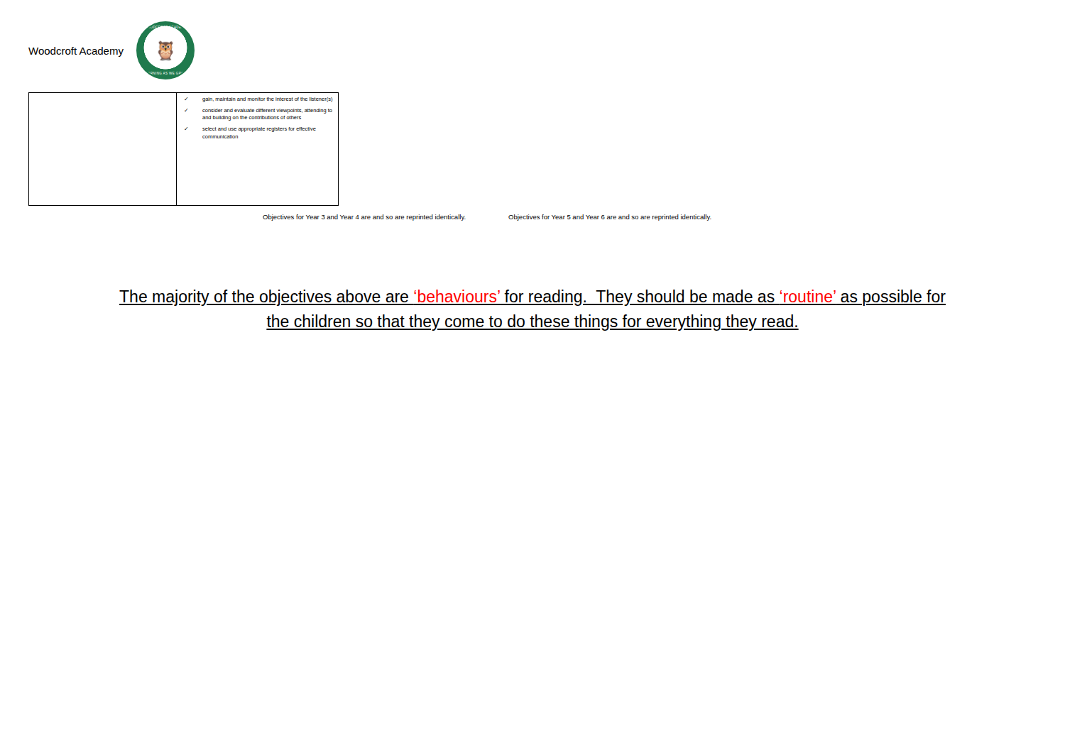Woodcroft Academy
Woodcroft Academy
🦉
Learning as we grow
| | gain, maintain and monitor the interest of the listener(s) consider and evaluate different viewpoints, attending to and building on the contributions of others select and use appropriate registers for effective communication |
Objectives for Year 3 and Year 4 are and so are reprinted identically. Objectives for Year 5 and Year 6 are and so are reprinted identically.
The majority of the objectives above are ‘behaviours’ for reading. They should be made as ‘routine’ as possible for the children so that they come to do these things for everything they read.